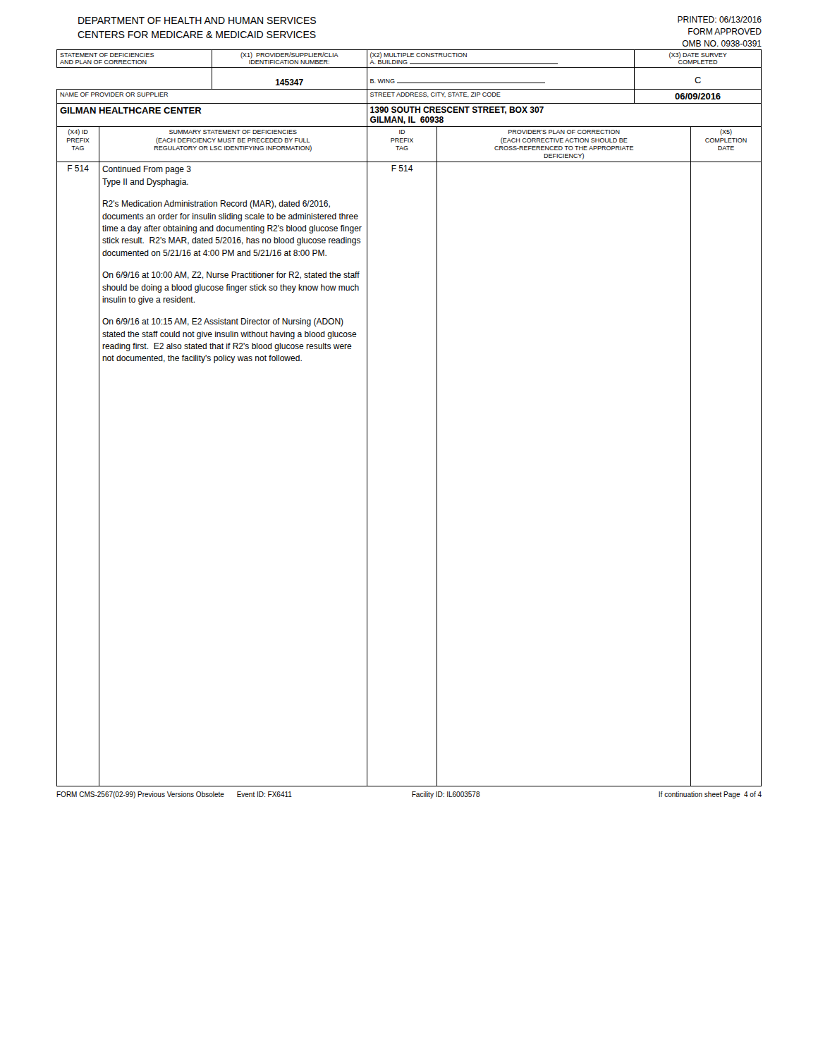DEPARTMENT OF HEALTH AND HUMAN SERVICES
CENTERS FOR MEDICARE & MEDICAID SERVICES
PRINTED: 06/13/2016
FORM APPROVED
OMB NO. 0938-0391
| STATEMENT OF DEFICIENCIES AND PLAN OF CORRECTION | (X1) PROVIDER/SUPPLIER/CLIA IDENTIFICATION NUMBER: | (X2) MULTIPLE CONSTRUCTION A. BUILDING | (X3) DATE SURVEY COMPLETED |
| | 145347 | B. WING | C |
| NAME OF PROVIDER OR SUPPLIER | STREET ADDRESS, CITY, STATE, ZIP CODE | 06/09/2016 |
| GILMAN HEALTHCARE CENTER | 1390 SOUTH CRESCENT STREET, BOX 307 GILMAN, IL 60938 |
| (X4) ID PREFIX TAG | SUMMARY STATEMENT OF DEFICIENCIES (EACH DEFICIENCY MUST BE PRECEDED BY FULL REGULATORY OR LSC IDENTIFYING INFORMATION) | ID PREFIX TAG | PROVIDER'S PLAN OF CORRECTION (EACH CORRECTIVE ACTION SHOULD BE CROSS-REFERENCED TO THE APPROPRIATE DEFICIENCY) | (X5) COMPLETION DATE |
| F 514 | Continued From page 3 Type II and Dysphagia. R2's Medication Administration Record (MAR), dated 6/2016, documents an order for insulin sliding scale to be administered three time a day after obtaining and documenting R2's blood glucose finger stick result. R2's MAR, dated 5/2016, has no blood glucose readings documented on 5/21/16 at 4:00 PM and 5/21/16 at 8:00 PM. On 6/9/16 at 10:00 AM, Z2, Nurse Practitioner for R2, stated the staff should be doing a blood glucose finger stick so they know how much insulin to give a resident. On 6/9/16 at 10:15 AM, E2 Assistant Director of Nursing (ADON) stated the staff could not give insulin without having a blood glucose reading first. E2 also stated that if R2's blood glucose results were not documented, the facility's policy was not followed. | F 514 | | |
FORM CMS-2567(02-99) Previous Versions Obsolete
Event ID: FX6411
Facility ID: IL6003578
If continuation sheet Page 4 of 4